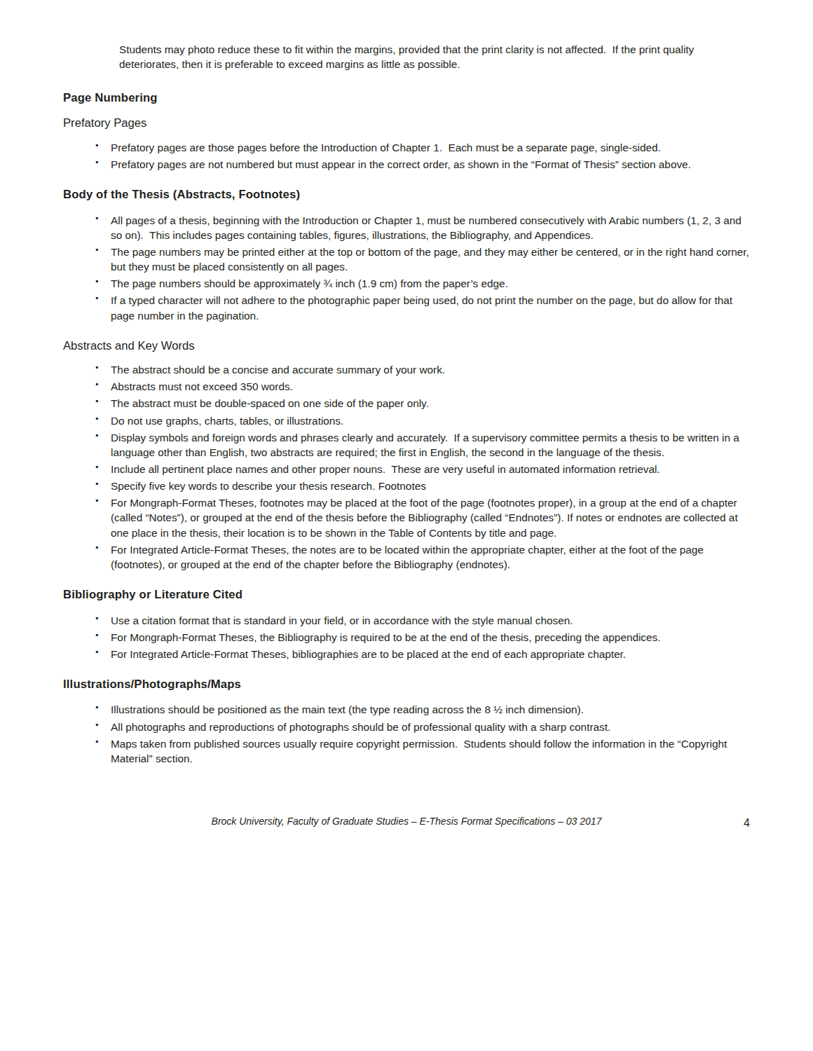Students may photo reduce these to fit within the margins, provided that the print clarity is not affected. If the print quality deteriorates, then it is preferable to exceed margins as little as possible.
Page Numbering
Prefatory Pages
Prefatory pages are those pages before the Introduction of Chapter 1. Each must be a separate page, single-sided.
Prefatory pages are not numbered but must appear in the correct order, as shown in the “Format of Thesis” section above.
Body of the Thesis (Abstracts, Footnotes)
All pages of a thesis, beginning with the Introduction or Chapter 1, must be numbered consecutively with Arabic numbers (1, 2, 3 and so on). This includes pages containing tables, figures, illustrations, the Bibliography, and Appendices.
The page numbers may be printed either at the top or bottom of the page, and they may either be centered, or in the right hand corner, but they must be placed consistently on all pages.
The page numbers should be approximately ¾ inch (1.9 cm) from the paper’s edge.
If a typed character will not adhere to the photographic paper being used, do not print the number on the page, but do allow for that page number in the pagination.
Abstracts and Key Words
The abstract should be a concise and accurate summary of your work.
Abstracts must not exceed 350 words.
The abstract must be double-spaced on one side of the paper only.
Do not use graphs, charts, tables, or illustrations.
Display symbols and foreign words and phrases clearly and accurately. If a supervisory committee permits a thesis to be written in a language other than English, two abstracts are required; the first in English, the second in the language of the thesis.
Include all pertinent place names and other proper nouns. These are very useful in automated information retrieval.
Specify five key words to describe your thesis research. Footnotes
For Mongraph-Format Theses, footnotes may be placed at the foot of the page (footnotes proper), in a group at the end of a chapter (called “Notes”), or grouped at the end of the thesis before the Bibliography (called “Endnotes”). If notes or endnotes are collected at one place in the thesis, their location is to be shown in the Table of Contents by title and page.
For Integrated Article-Format Theses, the notes are to be located within the appropriate chapter, either at the foot of the page (footnotes), or grouped at the end of the chapter before the Bibliography (endnotes).
Bibliography or Literature Cited
Use a citation format that is standard in your field, or in accordance with the style manual chosen.
For Mongraph-Format Theses, the Bibliography is required to be at the end of the thesis, preceding the appendices.
For Integrated Article-Format Theses, bibliographies are to be placed at the end of each appropriate chapter.
Illustrations/Photographs/Maps
Illustrations should be positioned as the main text (the type reading across the 8 ½ inch dimension).
All photographs and reproductions of photographs should be of professional quality with a sharp contrast.
Maps taken from published sources usually require copyright permission. Students should follow the information in the “Copyright Material” section.
Brock University, Faculty of Graduate Studies – E-Thesis Format Specifications – 03 2017 4